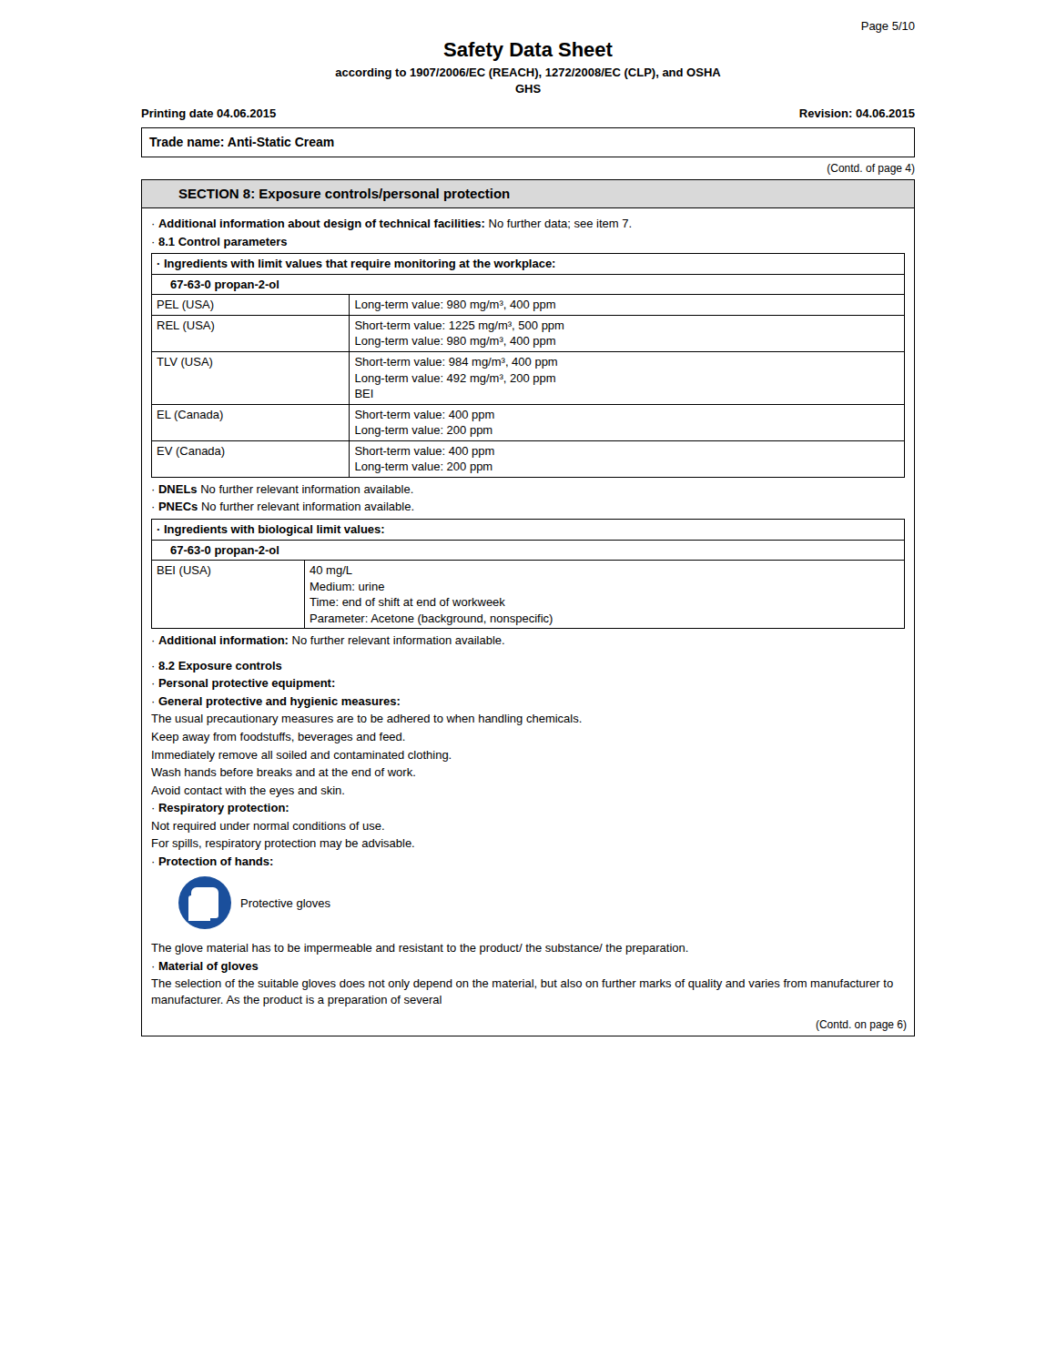Page 5/10
Safety Data Sheet
according to 1907/2006/EC (REACH), 1272/2008/EC (CLP), and OSHA
GHS
Printing date 04.06.2015 Revision: 04.06.2015
Trade name: Anti-Static Cream
(Contd. of page 4)
SECTION 8: Exposure controls/personal protection
Additional information about design of technical facilities: No further data; see item 7.
8.1 Control parameters
| · Ingredients with limit values that require monitoring at the workplace: |
| 67-63-0 propan-2-ol |
| PEL (USA) | Long-term value: 980 mg/m³, 400 ppm |
| REL (USA) | Short-term value: 1225 mg/m³, 500 ppm Long-term value: 980 mg/m³, 400 ppm |
| TLV (USA) | Short-term value: 984 mg/m³, 400 ppm Long-term value: 492 mg/m³, 200 ppm BEI |
| EL (Canada) | Short-term value: 400 ppm Long-term value: 200 ppm |
| EV (Canada) | Short-term value: 400 ppm Long-term value: 200 ppm |
DNELs No further relevant information available.
PNECs No further relevant information available.
| · Ingredients with biological limit values: |
| 67-63-0 propan-2-ol |
| BEI (USA) | 40 mg/L Medium: urine Time: end of shift at end of workweek Parameter: Acetone (background, nonspecific) |
Additional information: No further relevant information available.
8.2 Exposure controls
Personal protective equipment:
General protective and hygienic measures:
The usual precautionary measures are to be adhered to when handling chemicals.
Keep away from foodstuffs, beverages and feed.
Immediately remove all soiled and contaminated clothing.
Wash hands before breaks and at the end of work.
Avoid contact with the eyes and skin.
Respiratory protection:
Not required under normal conditions of use.
For spills, respiratory protection may be advisable.
Protection of hands:
Protective gloves
The glove material has to be impermeable and resistant to the product/ the substance/ the preparation.
Material of gloves
The selection of the suitable gloves does not only depend on the material, but also on further marks of quality and varies from manufacturer to manufacturer. As the product is a preparation of several
(Contd. on page 6)